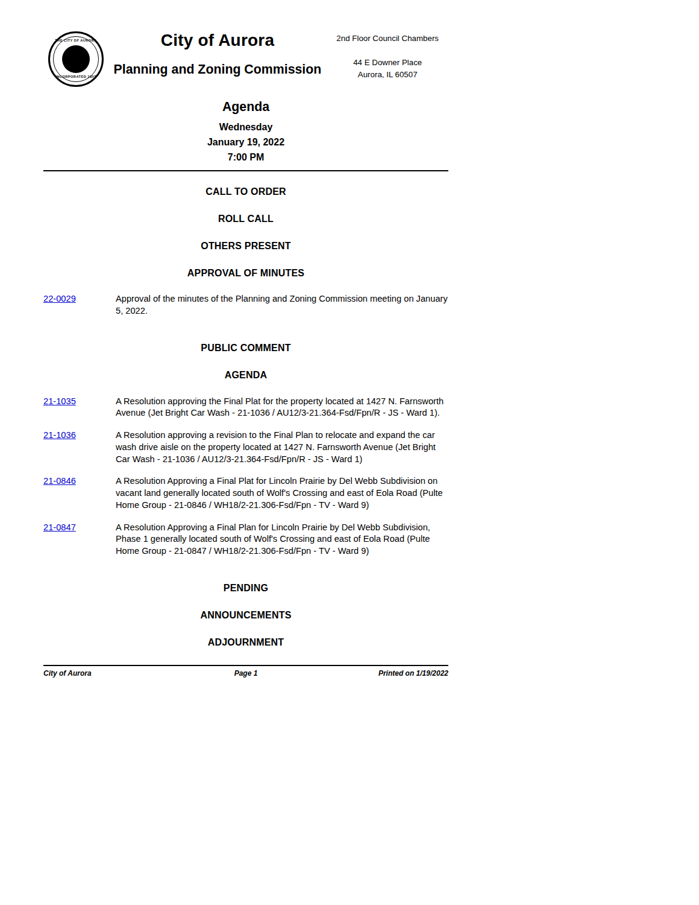THE CITY OF AURORA
INCORPORATED 1857
City of Aurora
Planning and Zoning Commission
2nd Floor Council Chambers
44 E Downer Place
Aurora, IL 60507
Agenda
Wednesday
January 19, 2022
7:00 PM
CALL TO ORDER
ROLL CALL
OTHERS PRESENT
APPROVAL OF MINUTES
| 22-0029 | Approval of the minutes of the Planning and Zoning Commission meeting on January 5, 2022. |
PUBLIC COMMENT
AGENDA
| 21-1035 | A Resolution approving the Final Plat for the property located at 1427 N. Farnsworth Avenue (Jet Bright Car Wash - 21-1036 / AU12/3-21.364-Fsd/Fpn/R - JS - Ward 1). |
| 21-1036 | A Resolution approving a revision to the Final Plan to relocate and expand the car wash drive aisle on the property located at 1427 N. Farnsworth Avenue (Jet Bright Car Wash - 21-1036 / AU12/3-21.364-Fsd/Fpn/R - JS - Ward 1) |
| 21-0846 | A Resolution Approving a Final Plat for Lincoln Prairie by Del Webb Subdivision on vacant land generally located south of Wolf's Crossing and east of Eola Road (Pulte Home Group - 21-0846 / WH18/2-21.306-Fsd/Fpn - TV - Ward 9) |
| 21-0847 | A Resolution Approving a Final Plan for Lincoln Prairie by Del Webb Subdivision, Phase 1 generally located south of Wolf's Crossing and east of Eola Road (Pulte Home Group - 21-0847 / WH18/2-21.306-Fsd/Fpn - TV - Ward 9) |
PENDING
ANNOUNCEMENTS
ADJOURNMENT
City of Aurora
Page 1
Printed on 1/19/2022